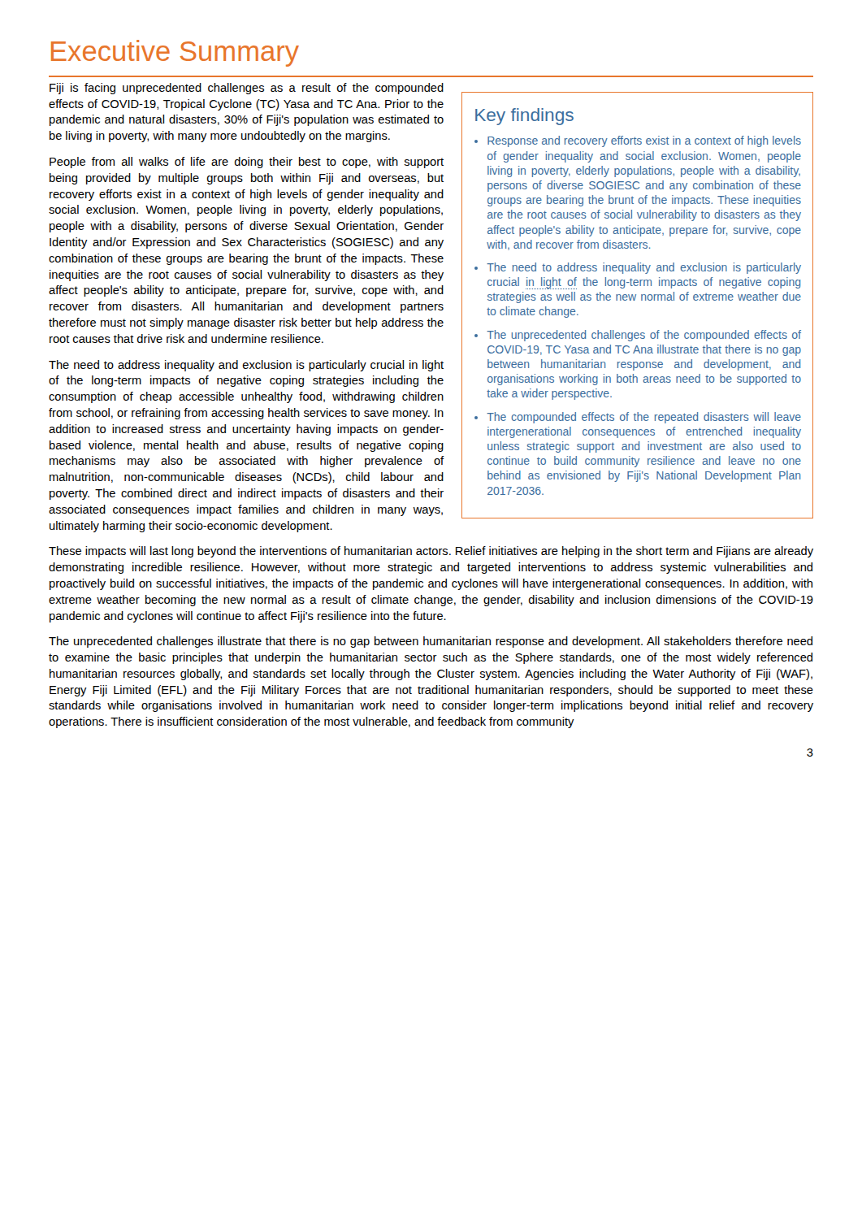Executive Summary
Key findings
Response and recovery efforts exist in a context of high levels of gender inequality and social exclusion. Women, people living in poverty, elderly populations, people with a disability, persons of diverse SOGIESC and any combination of these groups are bearing the brunt of the impacts. These inequities are the root causes of social vulnerability to disasters as they affect people's ability to anticipate, prepare for, survive, cope with, and recover from disasters.
The need to address inequality and exclusion is particularly crucial in light of the long-term impacts of negative coping strategies as well as the new normal of extreme weather due to climate change.
The unprecedented challenges of the compounded effects of COVID-19, TC Yasa and TC Ana illustrate that there is no gap between humanitarian response and development, and organisations working in both areas need to be supported to take a wider perspective.
The compounded effects of the repeated disasters will leave intergenerational consequences of entrenched inequality unless strategic support and investment are also used to continue to build community resilience and leave no one behind as envisioned by Fiji's National Development Plan 2017-2036.
Fiji is facing unprecedented challenges as a result of the compounded effects of COVID-19, Tropical Cyclone (TC) Yasa and TC Ana. Prior to the pandemic and natural disasters, 30% of Fiji's population was estimated to be living in poverty, with many more undoubtedly on the margins.
People from all walks of life are doing their best to cope, with support being provided by multiple groups both within Fiji and overseas, but recovery efforts exist in a context of high levels of gender inequality and social exclusion. Women, people living in poverty, elderly populations, people with a disability, persons of diverse Sexual Orientation, Gender Identity and/or Expression and Sex Characteristics (SOGIESC) and any combination of these groups are bearing the brunt of the impacts. These inequities are the root causes of social vulnerability to disasters as they affect people's ability to anticipate, prepare for, survive, cope with, and recover from disasters. All humanitarian and development partners therefore must not simply manage disaster risk better but help address the root causes that drive risk and undermine resilience.
The need to address inequality and exclusion is particularly crucial in light of the long-term impacts of negative coping strategies including the consumption of cheap accessible unhealthy food, withdrawing children from school, or refraining from accessing health services to save money. In addition to increased stress and uncertainty having impacts on gender-based violence, mental health and abuse, results of negative coping mechanisms may also be associated with higher prevalence of malnutrition, non-communicable diseases (NCDs), child labour and poverty. The combined direct and indirect impacts of disasters and their associated consequences impact families and children in many ways, ultimately harming their socio-economic development.
These impacts will last long beyond the interventions of humanitarian actors. Relief initiatives are helping in the short term and Fijians are already demonstrating incredible resilience. However, without more strategic and targeted interventions to address systemic vulnerabilities and proactively build on successful initiatives, the impacts of the pandemic and cyclones will have intergenerational consequences. In addition, with extreme weather becoming the new normal as a result of climate change, the gender, disability and inclusion dimensions of the COVID-19 pandemic and cyclones will continue to affect Fiji's resilience into the future.
The unprecedented challenges illustrate that there is no gap between humanitarian response and development. All stakeholders therefore need to examine the basic principles that underpin the humanitarian sector such as the Sphere standards, one of the most widely referenced humanitarian resources globally, and standards set locally through the Cluster system. Agencies including the Water Authority of Fiji (WAF), Energy Fiji Limited (EFL) and the Fiji Military Forces that are not traditional humanitarian responders, should be supported to meet these standards while organisations involved in humanitarian work need to consider longer-term implications beyond initial relief and recovery operations. There is insufficient consideration of the most vulnerable, and feedback from community
3